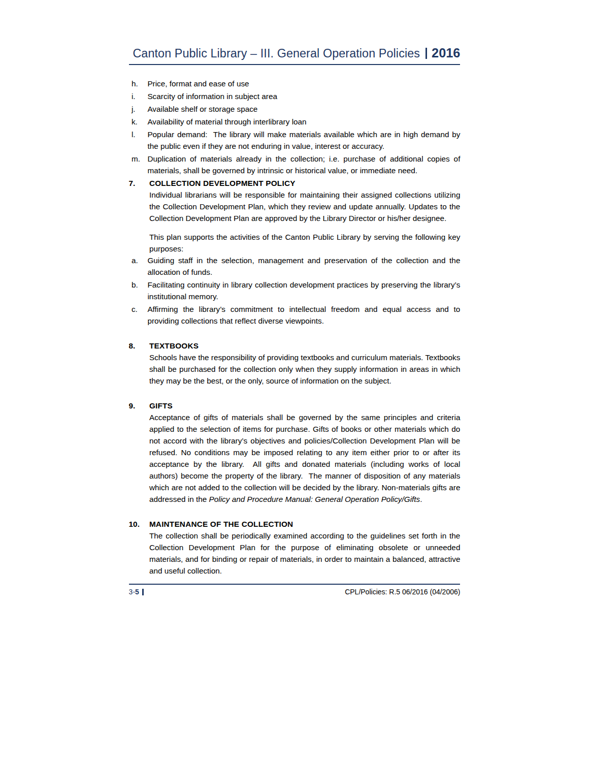Canton Public Library – III. General Operation Policies 2016
h. Price, format and ease of use
i. Scarcity of information in subject area
j. Available shelf or storage space
k. Availability of material through interlibrary loan
l. Popular demand: The library will make materials available which are in high demand by the public even if they are not enduring in value, interest or accuracy.
m. Duplication of materials already in the collection; i.e. purchase of additional copies of materials, shall be governed by intrinsic or historical value, or immediate need.
7. COLLECTION DEVELOPMENT POLICY
Individual librarians will be responsible for maintaining their assigned collections utilizing the Collection Development Plan, which they review and update annually. Updates to the Collection Development Plan are approved by the Library Director or his/her designee.
This plan supports the activities of the Canton Public Library by serving the following key purposes:
a. Guiding staff in the selection, management and preservation of the collection and the allocation of funds.
b. Facilitating continuity in library collection development practices by preserving the library’s institutional memory.
c. Affirming the library’s commitment to intellectual freedom and equal access and to providing collections that reflect diverse viewpoints.
8. TEXTBOOKS
Schools have the responsibility of providing textbooks and curriculum materials. Textbooks shall be purchased for the collection only when they supply information in areas in which they may be the best, or the only, source of information on the subject.
9. GIFTS
Acceptance of gifts of materials shall be governed by the same principles and criteria applied to the selection of items for purchase. Gifts of books or other materials which do not accord with the library’s objectives and policies/Collection Development Plan will be refused. No conditions may be imposed relating to any item either prior to or after its acceptance by the library. All gifts and donated materials (including works of local authors) become the property of the library. The manner of disposition of any materials which are not added to the collection will be decided by the library. Non-materials gifts are addressed in the Policy and Procedure Manual: General Operation Policy/Gifts.
10. MAINTENANCE OF THE COLLECTION
The collection shall be periodically examined according to the guidelines set forth in the Collection Development Plan for the purpose of eliminating obsolete or unneeded materials, and for binding or repair of materials, in order to maintain a balanced, attractive and useful collection.
3-5
CPL/Policies: R.5 06/2016 (04/2006)